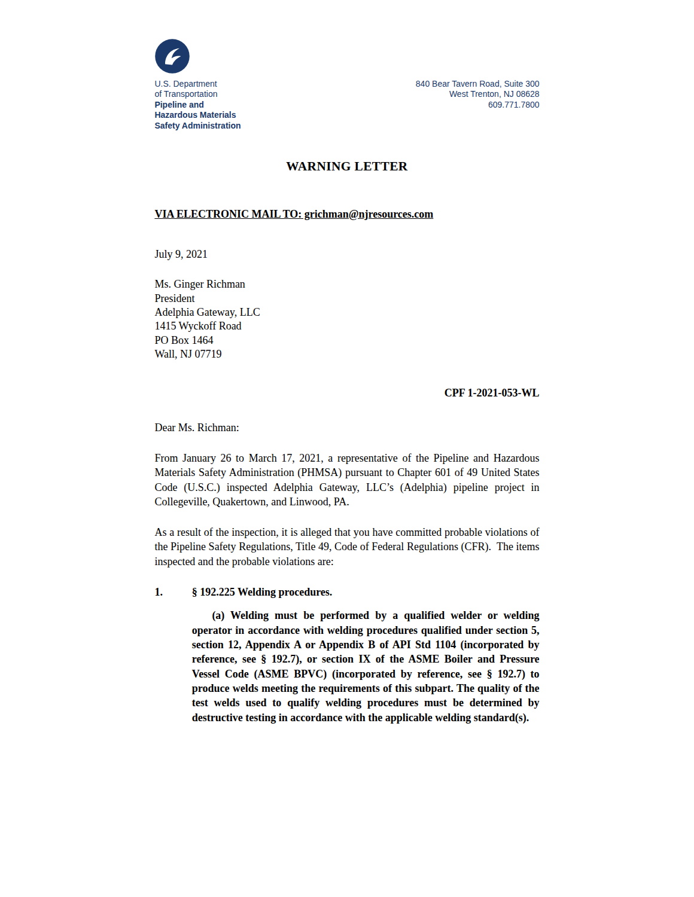U.S. Department
of Transportation
Pipeline and
Hazardous Materials
Safety Administration
840 Bear Tavern Road, Suite 300
West Trenton, NJ 08628
609.771.7800
WARNING LETTER
VIA ELECTRONIC MAIL TO: grichman@njresources.com
July 9, 2021
Ms. Ginger Richman
President
Adelphia Gateway, LLC
1415 Wyckoff Road
PO Box 1464
Wall, NJ 07719
CPF 1-2021-053-WL
Dear Ms. Richman:
From January 26 to March 17, 2021, a representative of the Pipeline and Hazardous Materials Safety Administration (PHMSA) pursuant to Chapter 601 of 49 United States Code (U.S.C.) inspected Adelphia Gateway, LLC’s (Adelphia) pipeline project in Collegeville, Quakertown, and Linwood, PA.
As a result of the inspection, it is alleged that you have committed probable violations of the Pipeline Safety Regulations, Title 49, Code of Federal Regulations (CFR). The items inspected and the probable violations are:
1.
§ 192.225 Welding procedures.
(a) Welding must be performed by a qualified welder or welding operator in accordance with welding procedures qualified under section 5, section 12, Appendix A or Appendix B of API Std 1104 (incorporated by reference, see § 192.7), or section IX of the ASME Boiler and Pressure Vessel Code (ASME BPVC) (incorporated by reference, see § 192.7) to produce welds meeting the requirements of this subpart. The quality of the test welds used to qualify welding procedures must be determined by destructive testing in accordance with the applicable welding standard(s).